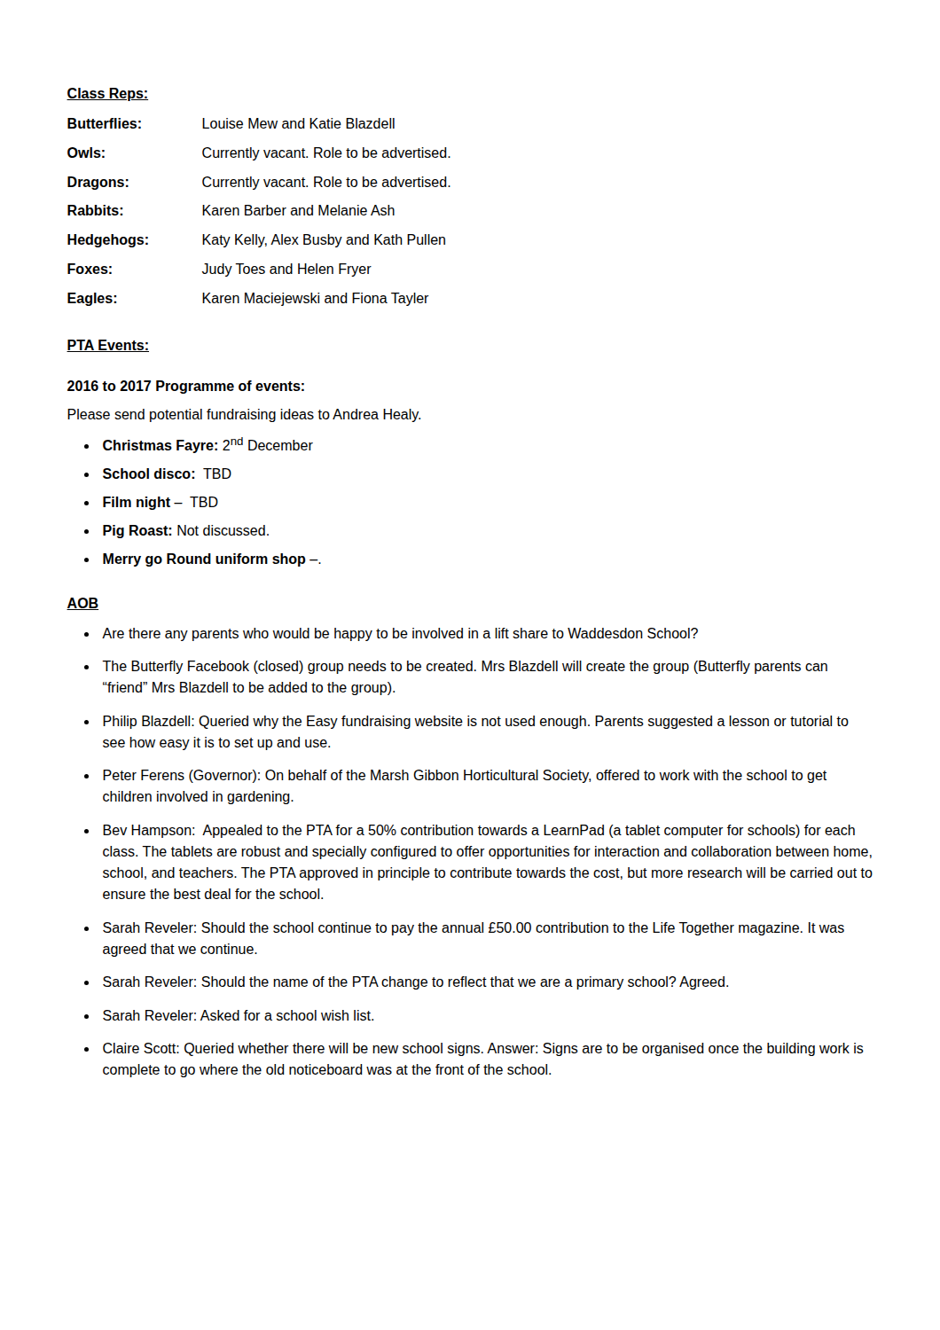Class Reps:
Butterflies:
Louise Mew and Katie Blazdell
Owls:
Currently vacant. Role to be advertised.
Dragons:
Currently vacant. Role to be advertised.
Rabbits:
Karen Barber and Melanie Ash
Hedgehogs:
Katy Kelly, Alex Busby and Kath Pullen
Foxes:
Judy Toes and Helen Fryer
Eagles:
Karen Maciejewski and Fiona Tayler
PTA Events:
2016 to 2017 Programme of events:
Please send potential fundraising ideas to Andrea Healy.
Christmas Fayre: 2nd December
School disco: TBD
Film night – TBD
Pig Roast: Not discussed.
Merry go Round uniform shop –.
AOB
Are there any parents who would be happy to be involved in a lift share to Waddesdon School?
The Butterfly Facebook (closed) group needs to be created. Mrs Blazdell will create the group (Butterfly parents can “friend” Mrs Blazdell to be added to the group).
Philip Blazdell: Queried why the Easy fundraising website is not used enough. Parents suggested a lesson or tutorial to see how easy it is to set up and use.
Peter Ferens (Governor): On behalf of the Marsh Gibbon Horticultural Society, offered to work with the school to get children involved in gardening.
Bev Hampson: Appealed to the PTA for a 50% contribution towards a LearnPad (a tablet computer for schools) for each class. The tablets are robust and specially configured to offer opportunities for interaction and collaboration between home, school, and teachers. The PTA approved in principle to contribute towards the cost, but more research will be carried out to ensure the best deal for the school.
Sarah Reveler: Should the school continue to pay the annual £50.00 contribution to the Life Together magazine. It was agreed that we continue.
Sarah Reveler: Should the name of the PTA change to reflect that we are a primary school? Agreed.
Sarah Reveler: Asked for a school wish list.
Claire Scott: Queried whether there will be new school signs. Answer: Signs are to be organised once the building work is complete to go where the old noticeboard was at the front of the school.